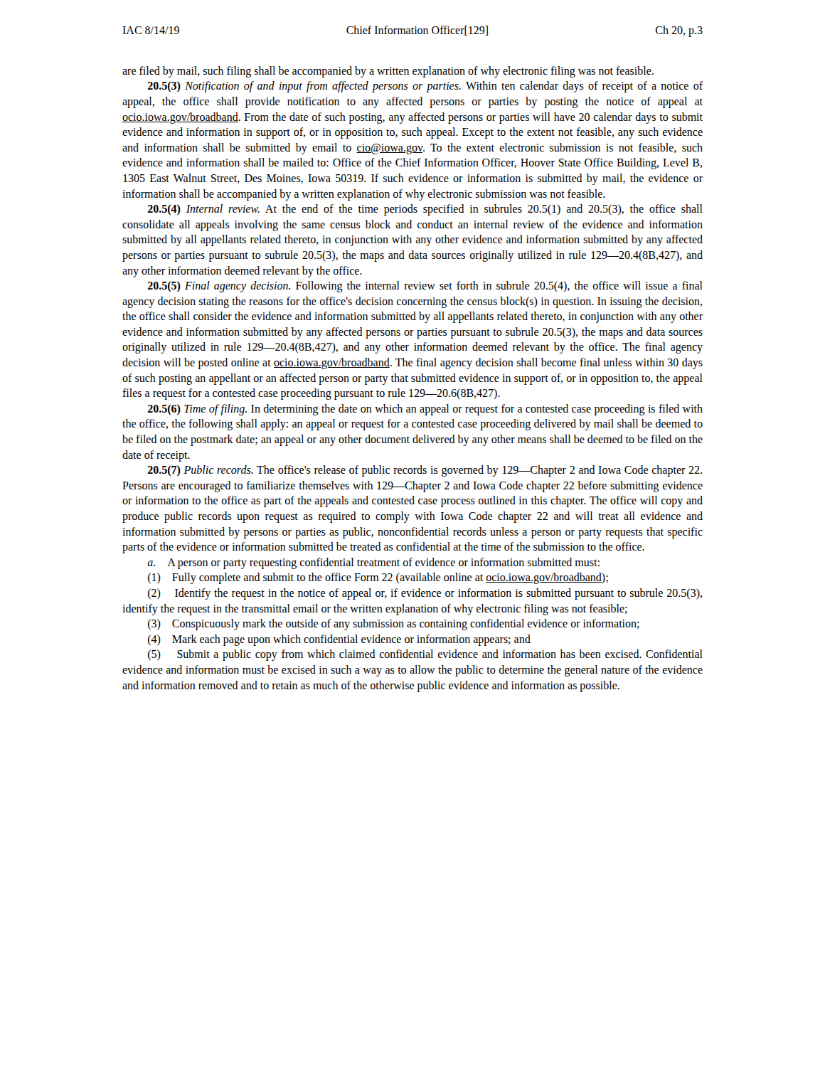IAC 8/14/19 Chief Information Officer[129] Ch 20, p.3
are filed by mail, such filing shall be accompanied by a written explanation of why electronic filing was not feasible.
20.5(3) Notification of and input from affected persons or parties. Within ten calendar days of receipt of a notice of appeal, the office shall provide notification to any affected persons or parties by posting the notice of appeal at ocio.iowa.gov/broadband. From the date of such posting, any affected persons or parties will have 20 calendar days to submit evidence and information in support of, or in opposition to, such appeal. Except to the extent not feasible, any such evidence and information shall be submitted by email to cio@iowa.gov. To the extent electronic submission is not feasible, such evidence and information shall be mailed to: Office of the Chief Information Officer, Hoover State Office Building, Level B, 1305 East Walnut Street, Des Moines, Iowa 50319. If such evidence or information is submitted by mail, the evidence or information shall be accompanied by a written explanation of why electronic submission was not feasible.
20.5(4) Internal review. At the end of the time periods specified in subrules 20.5(1) and 20.5(3), the office shall consolidate all appeals involving the same census block and conduct an internal review of the evidence and information submitted by all appellants related thereto, in conjunction with any other evidence and information submitted by any affected persons or parties pursuant to subrule 20.5(3), the maps and data sources originally utilized in rule 129—20.4(8B,427), and any other information deemed relevant by the office.
20.5(5) Final agency decision. Following the internal review set forth in subrule 20.5(4), the office will issue a final agency decision stating the reasons for the office's decision concerning the census block(s) in question. In issuing the decision, the office shall consider the evidence and information submitted by all appellants related thereto, in conjunction with any other evidence and information submitted by any affected persons or parties pursuant to subrule 20.5(3), the maps and data sources originally utilized in rule 129—20.4(8B,427), and any other information deemed relevant by the office. The final agency decision will be posted online at ocio.iowa.gov/broadband. The final agency decision shall become final unless within 30 days of such posting an appellant or an affected person or party that submitted evidence in support of, or in opposition to, the appeal files a request for a contested case proceeding pursuant to rule 129—20.6(8B,427).
20.5(6) Time of filing. In determining the date on which an appeal or request for a contested case proceeding is filed with the office, the following shall apply: an appeal or request for a contested case proceeding delivered by mail shall be deemed to be filed on the postmark date; an appeal or any other document delivered by any other means shall be deemed to be filed on the date of receipt.
20.5(7) Public records. The office's release of public records is governed by 129—Chapter 2 and Iowa Code chapter 22. Persons are encouraged to familiarize themselves with 129—Chapter 2 and Iowa Code chapter 22 before submitting evidence or information to the office as part of the appeals and contested case process outlined in this chapter. The office will copy and produce public records upon request as required to comply with Iowa Code chapter 22 and will treat all evidence and information submitted by persons or parties as public, nonconfidential records unless a person or party requests that specific parts of the evidence or information submitted be treated as confidential at the time of the submission to the office.
a. A person or party requesting confidential treatment of evidence or information submitted must:
(1) Fully complete and submit to the office Form 22 (available online at ocio.iowa.gov/broadband);
(2) Identify the request in the notice of appeal or, if evidence or information is submitted pursuant to subrule 20.5(3), identify the request in the transmittal email or the written explanation of why electronic filing was not feasible;
(3) Conspicuously mark the outside of any submission as containing confidential evidence or information;
(4) Mark each page upon which confidential evidence or information appears; and
(5) Submit a public copy from which claimed confidential evidence and information has been excised. Confidential evidence and information must be excised in such a way as to allow the public to determine the general nature of the evidence and information removed and to retain as much of the otherwise public evidence and information as possible.